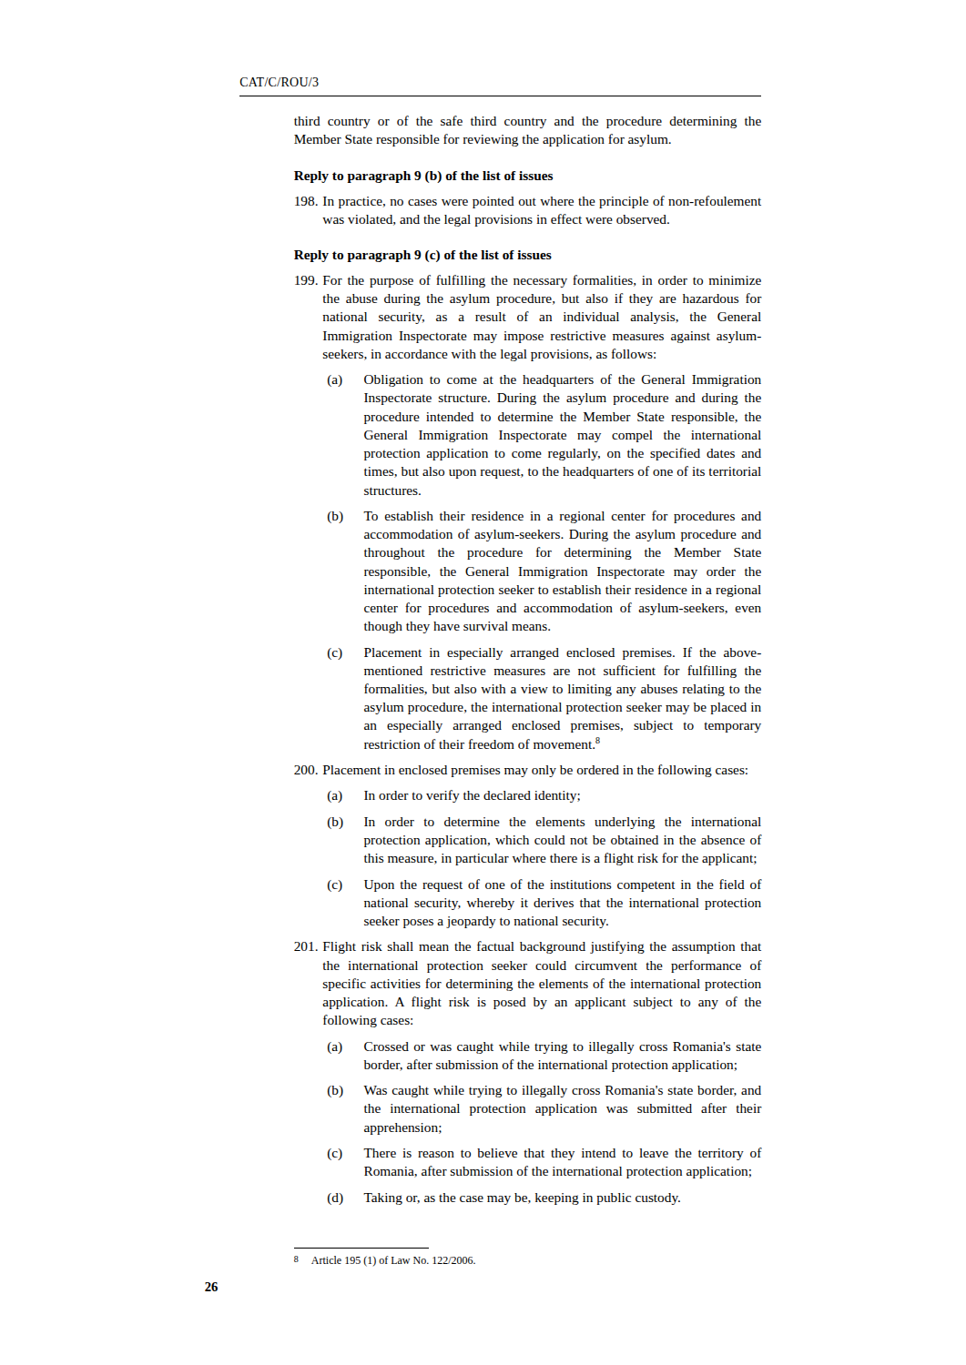CAT/C/ROU/3
third country or of the safe third country and the procedure determining the Member State responsible for reviewing the application for asylum.
Reply to paragraph 9 (b) of the list of issues
198.
In practice, no cases were pointed out where the principle of non-refoulement was violated, and the legal provisions in effect were observed.
Reply to paragraph 9 (c) of the list of issues
199.
For the purpose of fulfilling the necessary formalities, in order to minimize the abuse during the asylum procedure, but also if they are hazardous for national security, as a result of an individual analysis, the General Immigration Inspectorate may impose restrictive measures against asylum-seekers, in accordance with the legal provisions, as follows:
(a)
Obligation to come at the headquarters of the General Immigration Inspectorate structure. During the asylum procedure and during the procedure intended to determine the Member State responsible, the General Immigration Inspectorate may compel the international protection application to come regularly, on the specified dates and times, but also upon request, to the headquarters of one of its territorial structures.
(b)
To establish their residence in a regional center for procedures and accommodation of asylum-seekers. During the asylum procedure and throughout the procedure for determining the Member State responsible, the General Immigration Inspectorate may order the international protection seeker to establish their residence in a regional center for procedures and accommodation of asylum-seekers, even though they have survival means.
(c)
Placement in especially arranged enclosed premises. If the above-mentioned restrictive measures are not sufficient for fulfilling the formalities, but also with a view to limiting any abuses relating to the asylum procedure, the international protection seeker may be placed in an especially arranged enclosed premises, subject to temporary restriction of their freedom of movement.8
200.
Placement in enclosed premises may only be ordered in the following cases:
(a)
In order to verify the declared identity;
(b)
In order to determine the elements underlying the international protection application, which could not be obtained in the absence of this measure, in particular where there is a flight risk for the applicant;
(c)
Upon the request of one of the institutions competent in the field of national security, whereby it derives that the international protection seeker poses a jeopardy to national security.
201.
Flight risk shall mean the factual background justifying the assumption that the international protection seeker could circumvent the performance of specific activities for determining the elements of the international protection application. A flight risk is posed by an applicant subject to any of the following cases:
(a)
Crossed or was caught while trying to illegally cross Romania's state border, after submission of the international protection application;
(b)
Was caught while trying to illegally cross Romania's state border, and the international protection application was submitted after their apprehension;
(c)
There is reason to believe that they intend to leave the territory of Romania, after submission of the international protection application;
(d)
Taking or, as the case may be, keeping in public custody.
8
Article 195 (1) of Law No. 122/2006.
26